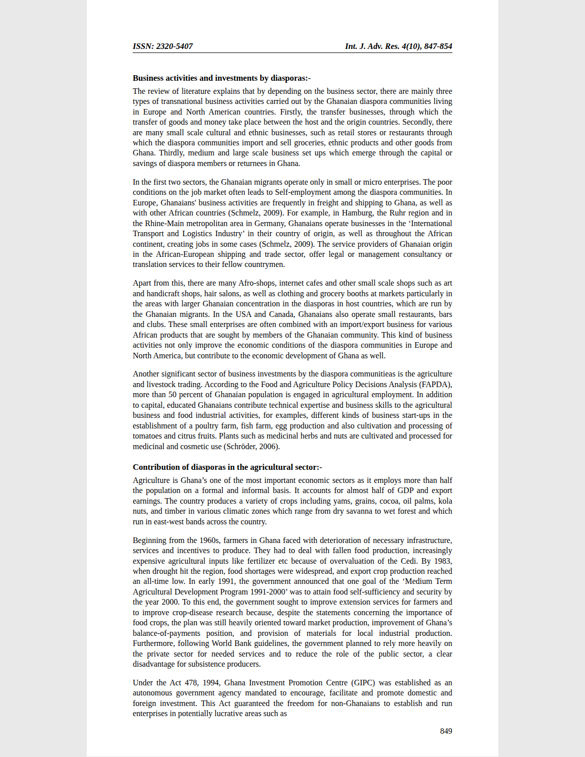ISSN: 2320-5407 Int. J. Adv. Res. 4(10), 847-854
Business activities and investments by diasporas:-
The review of literature explains that by depending on the business sector, there are mainly three types of transnational business activities carried out by the Ghanaian diaspora communities living in Europe and North American countries. Firstly, the transfer businesses, through which the transfer of goods and money take place between the host and the origin countries. Secondly, there are many small scale cultural and ethnic businesses, such as retail stores or restaurants through which the diaspora communities import and sell groceries, ethnic products and other goods from Ghana. Thirdly, medium and large scale business set ups which emerge through the capital or savings of diaspora members or returnees in Ghana.
In the first two sectors, the Ghanaian migrants operate only in small or micro enterprises. The poor conditions on the job market often leads to Self-employment among the diaspora communities. In Europe, Ghanaians' business activities are frequently in freight and shipping to Ghana, as well as with other African countries (Schmelz, 2009). For example, in Hamburg, the Ruhr region and in the Rhine-Main metropolitan area in Germany, Ghanaians operate businesses in the ‘International Transport and Logistics Industry’ in their country of origin, as well as throughout the African continent, creating jobs in some cases (Schmelz, 2009). The service providers of Ghanaian origin in the African-European shipping and trade sector, offer legal or management consultancy or translation services to their fellow countrymen.
Apart from this, there are many Afro-shops, internet cafes and other small scale shops such as art and handicraft shops, hair salons, as well as clothing and grocery booths at markets particularly in the areas with larger Ghanaian concentration in the diasporas in host countries, which are run by the Ghanaian migrants. In the USA and Canada, Ghanaians also operate small restaurants, bars and clubs. These small enterprises are often combined with an import/export business for various African products that are sought by members of the Ghanaian community. This kind of business activities not only improve the economic conditions of the diaspora communities in Europe and North America, but contribute to the economic development of Ghana as well.
Another significant sector of business investments by the diaspora communitieas is the agriculture and livestock trading. According to the Food and Agriculture Policy Decisions Analysis (FAPDA), more than 50 percent of Ghanaian population is engaged in agricultural employment. In addition to capital, educated Ghanaians contribute technical expertise and business skills to the agricultural business and food industrial activities, for examples, different kinds of business start-ups in the establishment of a poultry farm, fish farm, egg production and also cultivation and processing of tomatoes and citrus fruits. Plants such as medicinal herbs and nuts are cultivated and processed for medicinal and cosmetic use (Schröder, 2006).
Contribution of diasporas in the agricultural sector:-
Agriculture is Ghana’s one of the most important economic sectors as it employs more than half the population on a formal and informal basis. It accounts for almost half of GDP and export earnings. The country produces a variety of crops including yams, grains, cocoa, oil palms, kola nuts, and timber in various climatic zones which range from dry savanna to wet forest and which run in east-west bands across the country.
Beginning from the 1960s, farmers in Ghana faced with deterioration of necessary infrastructure, services and incentives to produce. They had to deal with fallen food production, increasingly expensive agricultural inputs like fertilizer etc because of overvaluation of the Cedi. By 1983, when drought hit the region, food shortages were widespread, and export crop production reached an all-time low. In early 1991, the government announced that one goal of the ‘Medium Term Agricultural Development Program 1991-2000’ was to attain food self-sufficiency and security by the year 2000. To this end, the government sought to improve extension services for farmers and to improve crop-disease research because, despite the statements concerning the importance of food crops, the plan was still heavily oriented toward market production, improvement of Ghana’s balance-of-payments position, and provision of materials for local industrial production. Furthermore, following World Bank guidelines, the government planned to rely more heavily on the private sector for needed services and to reduce the role of the public sector, a clear disadvantage for subsistence producers.
Under the Act 478, 1994, Ghana Investment Promotion Centre (GIPC) was established as an autonomous government agency mandated to encourage, facilitate and promote domestic and foreign investment. This Act guaranteed the freedom for non-Ghanaians to establish and run enterprises in potentially lucrative areas such as
849